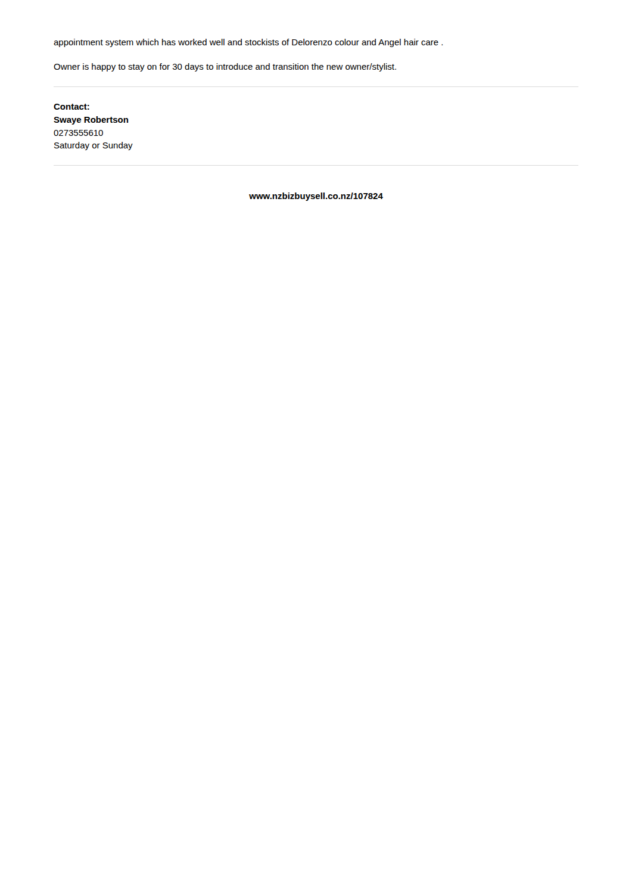appointment system which has worked well and stockists of Delorenzo colour and Angel hair care .
Owner is happy to stay on for 30 days to introduce and transition the new owner/stylist.
Contact:
Swaye Robertson
0273555610
Saturday or Sunday
www.nzbizbuysell.co.nz/107824